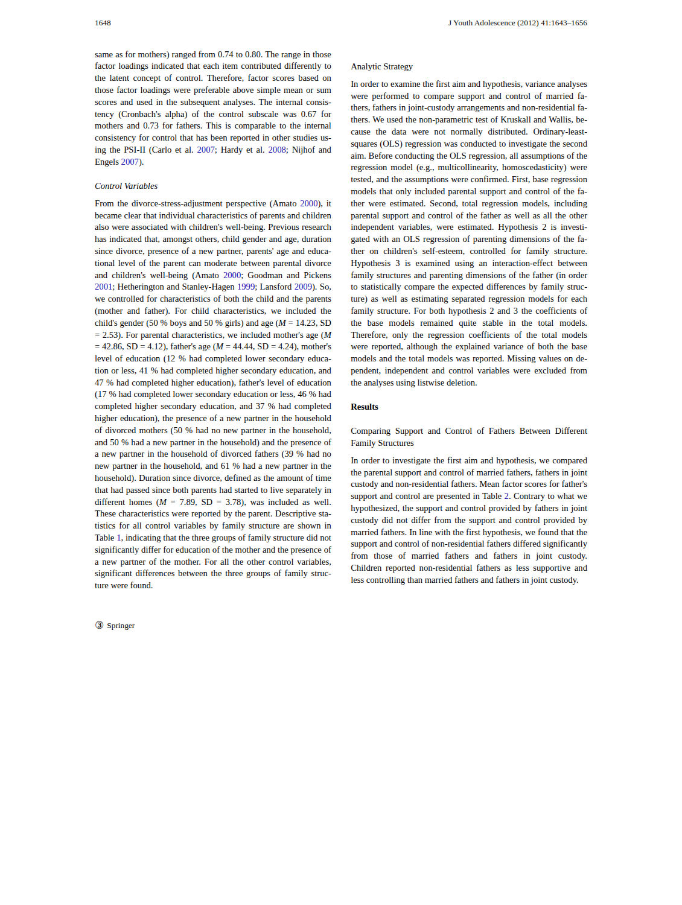1648 J Youth Adolescence (2012) 41:1643–1656
same as for mothers) ranged from 0.74 to 0.80. The range in those factor loadings indicated that each item contributed differently to the latent concept of control. Therefore, factor scores based on those factor loadings were preferable above simple mean or sum scores and used in the subsequent analyses. The internal consistency (Cronbach's alpha) of the control subscale was 0.67 for mothers and 0.73 for fathers. This is comparable to the internal consistency for control that has been reported in other studies using the PSI-II (Carlo et al. 2007; Hardy et al. 2008; Nijhof and Engels 2007).
Control Variables
From the divorce-stress-adjustment perspective (Amato 2000), it became clear that individual characteristics of parents and children also were associated with children's well-being. Previous research has indicated that, amongst others, child gender and age, duration since divorce, presence of a new partner, parents' age and educational level of the parent can moderate between parental divorce and children's well-being (Amato 2000; Goodman and Pickens 2001; Hetherington and Stanley-Hagen 1999; Lansford 2009). So, we controlled for characteristics of both the child and the parents (mother and father). For child characteristics, we included the child's gender (50 % boys and 50 % girls) and age (M = 14.23, SD = 2.53). For parental characteristics, we included mother's age (M = 42.86, SD = 4.12), father's age (M = 44.44, SD = 4.24), mother's level of education (12 % had completed lower secondary education or less, 41 % had completed higher secondary education, and 47 % had completed higher education), father's level of education (17 % had completed lower secondary education or less, 46 % had completed higher secondary education, and 37 % had completed higher education), the presence of a new partner in the household of divorced mothers (50 % had no new partner in the household, and 50 % had a new partner in the household) and the presence of a new partner in the household of divorced fathers (39 % had no new partner in the household, and 61 % had a new partner in the household). Duration since divorce, defined as the amount of time that had passed since both parents had started to live separately in different homes (M = 7.89, SD = 3.78), was included as well. These characteristics were reported by the parent. Descriptive statistics for all control variables by family structure are shown in Table 1, indicating that the three groups of family structure did not significantly differ for education of the mother and the presence of a new partner of the mother. For all the other control variables, significant differences between the three groups of family structure were found.
Analytic Strategy
In order to examine the first aim and hypothesis, variance analyses were performed to compare support and control of married fathers, fathers in joint-custody arrangements and non-residential fathers. We used the non-parametric test of Kruskall and Wallis, because the data were not normally distributed. Ordinary-least-squares (OLS) regression was conducted to investigate the second aim. Before conducting the OLS regression, all assumptions of the regression model (e.g., multicollinearity, homoscedasticity) were tested, and the assumptions were confirmed. First, base regression models that only included parental support and control of the father were estimated. Second, total regression models, including parental support and control of the father as well as all the other independent variables, were estimated. Hypothesis 2 is investigated with an OLS regression of parenting dimensions of the father on children's self-esteem, controlled for family structure. Hypothesis 3 is examined using an interaction-effect between family structures and parenting dimensions of the father (in order to statistically compare the expected differences by family structure) as well as estimating separated regression models for each family structure. For both hypothesis 2 and 3 the coefficients of the base models remained quite stable in the total models. Therefore, only the regression coefficients of the total models were reported, although the explained variance of both the base models and the total models was reported. Missing values on dependent, independent and control variables were excluded from the analyses using listwise deletion.
Results
Comparing Support and Control of Fathers Between Different Family Structures
In order to investigate the first aim and hypothesis, we compared the parental support and control of married fathers, fathers in joint custody and non-residential fathers. Mean factor scores for father's support and control are presented in Table 2. Contrary to what we hypothesized, the support and control provided by fathers in joint custody did not differ from the support and control provided by married fathers. In line with the first hypothesis, we found that the support and control of non-residential fathers differed significantly from those of married fathers and fathers in joint custody. Children reported non-residential fathers as less supportive and less controlling than married fathers and fathers in joint custody.
③ Springer